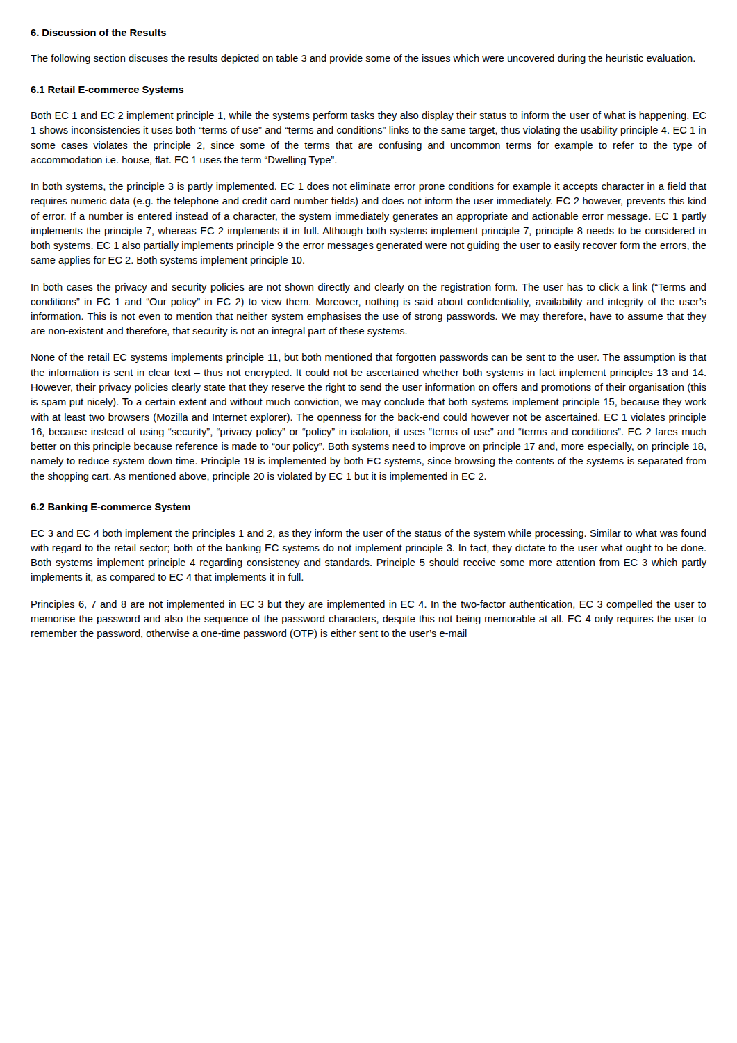6. Discussion of the Results
The following section discuses the results depicted on table 3 and provide some of the issues which were uncovered during the heuristic evaluation.
6.1 Retail E-commerce Systems
Both EC 1 and EC 2 implement principle 1, while the systems perform tasks they also display their status to inform the user of what is happening. EC 1 shows inconsistencies it uses both “terms of use” and “terms and conditions” links to the same target, thus violating the usability principle 4. EC 1 in some cases violates the principle 2, since some of the terms that are confusing and uncommon terms for example to refer to the type of accommodation i.e. house, flat. EC 1 uses the term “Dwelling Type”.
In both systems, the principle 3 is partly implemented. EC 1 does not eliminate error prone conditions for example it accepts character in a field that requires numeric data (e.g. the telephone and credit card number fields) and does not inform the user immediately. EC 2 however, prevents this kind of error. If a number is entered instead of a character, the system immediately generates an appropriate and actionable error message. EC 1 partly implements the principle 7, whereas EC 2 implements it in full. Although both systems implement principle 7, principle 8 needs to be considered in both systems. EC 1 also partially implements principle 9 the error messages generated were not guiding the user to easily recover form the errors, the same applies for EC 2. Both systems implement principle 10.
In both cases the privacy and security policies are not shown directly and clearly on the registration form. The user has to click a link (“Terms and conditions” in EC 1 and “Our policy” in EC 2) to view them. Moreover, nothing is said about confidentiality, availability and integrity of the user’s information. This is not even to mention that neither system emphasises the use of strong passwords. We may therefore, have to assume that they are non-existent and therefore, that security is not an integral part of these systems.
None of the retail EC systems implements principle 11, but both mentioned that forgotten passwords can be sent to the user. The assumption is that the information is sent in clear text – thus not encrypted. It could not be ascertained whether both systems in fact implement principles 13 and 14. However, their privacy policies clearly state that they reserve the right to send the user information on offers and promotions of their organisation (this is spam put nicely). To a certain extent and without much conviction, we may conclude that both systems implement principle 15, because they work with at least two browsers (Mozilla and Internet explorer). The openness for the back-end could however not be ascertained. EC 1 violates principle 16, because instead of using “security”, “privacy policy” or “policy” in isolation, it uses “terms of use” and “terms and conditions”. EC 2 fares much better on this principle because reference is made to “our policy”. Both systems need to improve on principle 17 and, more especially, on principle 18, namely to reduce system down time. Principle 19 is implemented by both EC systems, since browsing the contents of the systems is separated from the shopping cart. As mentioned above, principle 20 is violated by EC 1 but it is implemented in EC 2.
6.2 Banking E-commerce System
EC 3 and EC 4 both implement the principles 1 and 2, as they inform the user of the status of the system while processing. Similar to what was found with regard to the retail sector; both of the banking EC systems do not implement principle 3. In fact, they dictate to the user what ought to be done. Both systems implement principle 4 regarding consistency and standards. Principle 5 should receive some more attention from EC 3 which partly implements it, as compared to EC 4 that implements it in full.
Principles 6, 7 and 8 are not implemented in EC 3 but they are implemented in EC 4. In the two-factor authentication, EC 3 compelled the user to memorise the password and also the sequence of the password characters, despite this not being memorable at all. EC 4 only requires the user to remember the password, otherwise a one-time password (OTP) is either sent to the user’s e-mail